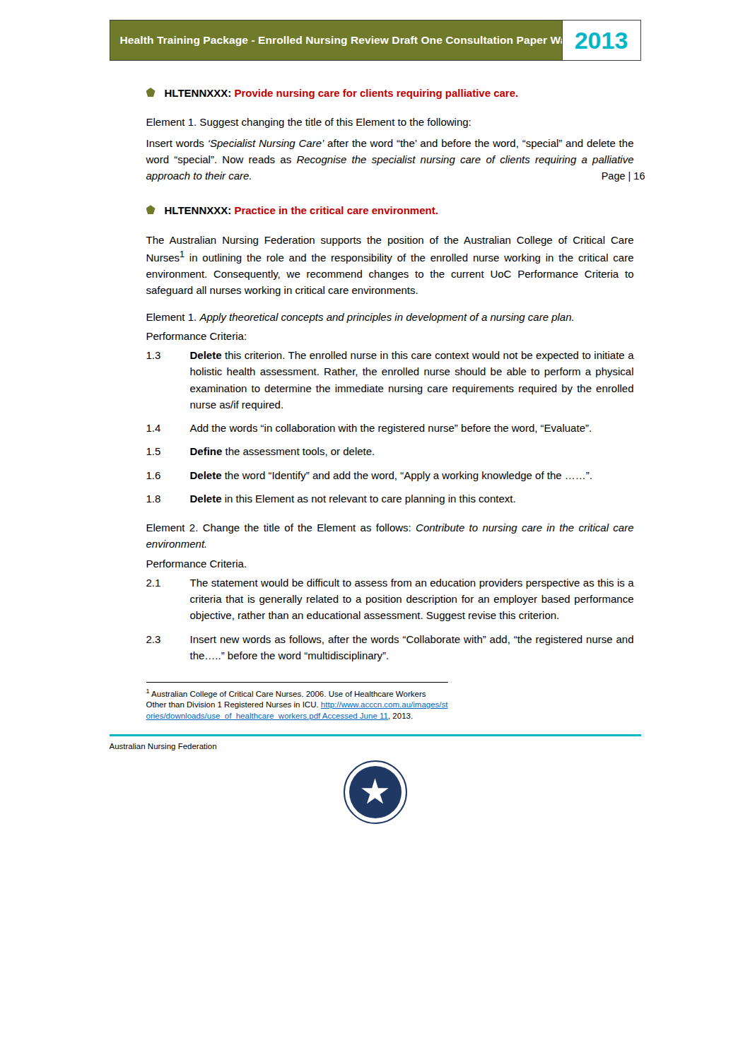Health Training Package - Enrolled Nursing Review Draft One Consultation Paper Wave 2
2013
Page | 16
HLTENNXXX: Provide nursing care for clients requiring palliative care.
Element 1. Suggest changing the title of this Element to the following:
Insert words ‘Specialist Nursing Care’ after the word “the’ and before the word, “special” and delete the word “special”. Now reads as Recognise the specialist nursing care of clients requiring a palliative approach to their care.
HLTENNXXX: Practice in the critical care environment.
The Australian Nursing Federation supports the position of the Australian College of Critical Care Nurses1 in outlining the role and the responsibility of the enrolled nurse working in the critical care environment. Consequently, we recommend changes to the current UoC Performance Criteria to safeguard all nurses working in critical care environments.
Element 1. Apply theoretical concepts and principles in development of a nursing care plan.
Performance Criteria:
1.3
Delete this criterion. The enrolled nurse in this care context would not be expected to initiate a holistic health assessment. Rather, the enrolled nurse should be able to perform a physical examination to determine the immediate nursing care requirements required by the enrolled nurse as/if required.
1.4
Add the words “in collaboration with the registered nurse” before the word, “Evaluate”.
1.5
Define the assessment tools, or delete.
1.6
Delete the word “Identify” and add the word, “Apply a working knowledge of the ……”.
1.8
Delete in this Element as not relevant to care planning in this context.
Element 2. Change the title of the Element as follows: Contribute to nursing care in the critical care environment.
Performance Criteria.
2.1
The statement would be difficult to assess from an education providers perspective as this is a criteria that is generally related to a position description for an employer based performance objective, rather than an educational assessment. Suggest revise this criterion.
2.3
Insert new words as follows, after the words “Collaborate with” add, “the registered nurse and the…..” before the word “multidisciplinary”.
1 Australian College of Critical Care Nurses. 2006. Use of Healthcare Workers Other than Division 1 Registered Nurses in ICU. http://www.acccn.com.au/images/stories/downloads/use_of_healthcare_workers.pdf Accessed June 11, 2013.
Australian Nursing Federation